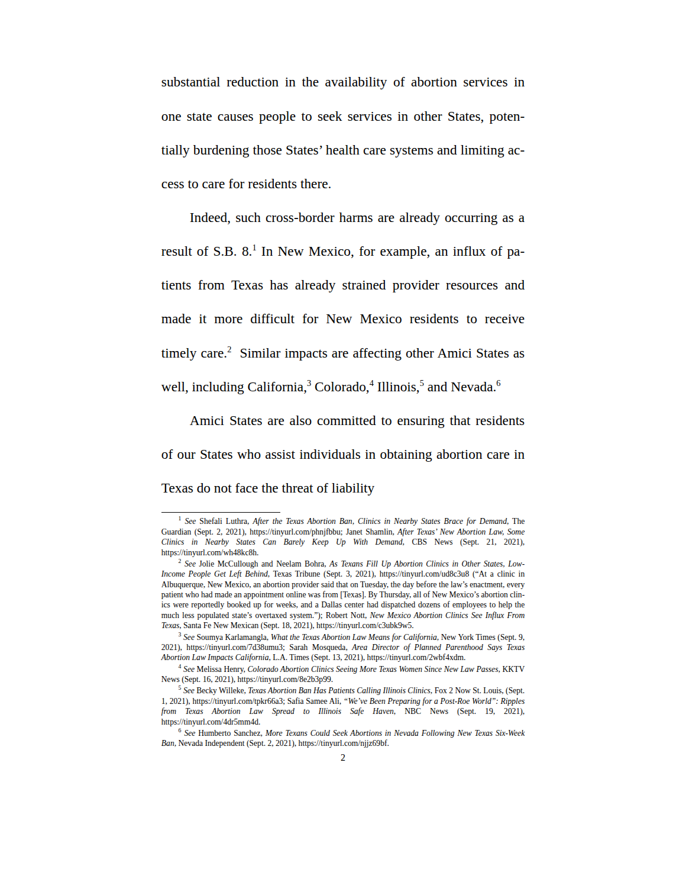substantial reduction in the availability of abortion services in one state causes people to seek services in other States, potentially burdening those States’ health care systems and limiting access to care for residents there.
Indeed, such cross-border harms are already occurring as a result of S.B. 8.1 In New Mexico, for example, an influx of patients from Texas has already strained provider resources and made it more difficult for New Mexico residents to receive timely care.2 Similar impacts are affecting other Amici States as well, including California,3 Colorado,4 Illinois,5 and Nevada.6
Amici States are also committed to ensuring that residents of our States who assist individuals in obtaining abortion care in Texas do not face the threat of liability
1 See Shefali Luthra, After the Texas Abortion Ban, Clinics in Nearby States Brace for Demand, The Guardian (Sept. 2, 2021), https://tinyurl.com/phnjfbbu; Janet Shamlin, After Texas’ New Abortion Law, Some Clinics in Nearby States Can Barely Keep Up With Demand, CBS News (Sept. 21, 2021), https://tinyurl.com/wh48kc8h.
2 See Jolie McCullough and Neelam Bohra, As Texans Fill Up Abortion Clinics in Other States, Low-Income People Get Left Behind, Texas Tribune (Sept. 3, 2021), https://tinyurl.com/ud8c3u8 (“At a clinic in Albuquerque, New Mexico, an abortion provider said that on Tuesday, the day before the law’s enactment, every patient who had made an appointment online was from [Texas]. By Thursday, all of New Mexico’s abortion clinics were reportedly booked up for weeks, and a Dallas center had dispatched dozens of employees to help the much less populated state’s overtaxed system.”); Robert Nott, New Mexico Abortion Clinics See Influx From Texas, Santa Fe New Mexican (Sept. 18, 2021), https://tinyurl.com/c3ubk9w5.
3 See Soumya Karlamangla, What the Texas Abortion Law Means for California, New York Times (Sept. 9, 2021), https://tinyurl.com/7d38umu3; Sarah Mosqueda, Area Director of Planned Parenthood Says Texas Abortion Law Impacts California, L.A. Times (Sept. 13, 2021), https://tinyurl.com/2wbf4xdm.
4 See Melissa Henry, Colorado Abortion Clinics Seeing More Texas Women Since New Law Passes, KKTV News (Sept. 16, 2021), https://tinyurl.com/8e2b3p99.
5 See Becky Willeke, Texas Abortion Ban Has Patients Calling Illinois Clinics, Fox 2 Now St. Louis, (Sept. 1, 2021), https://tinyurl.com/tpkr66a3; Safia Samee Ali, “We’ve Been Preparing for a Post-Roe World”: Ripples from Texas Abortion Law Spread to Illinois Safe Haven, NBC News (Sept. 19, 2021), https://tinyurl.com/4dr5mm4d.
6 See Humberto Sanchez, More Texans Could Seek Abortions in Nevada Following New Texas Six-Week Ban, Nevada Independent (Sept. 2, 2021), https://tinyurl.com/njjz69bf.
2